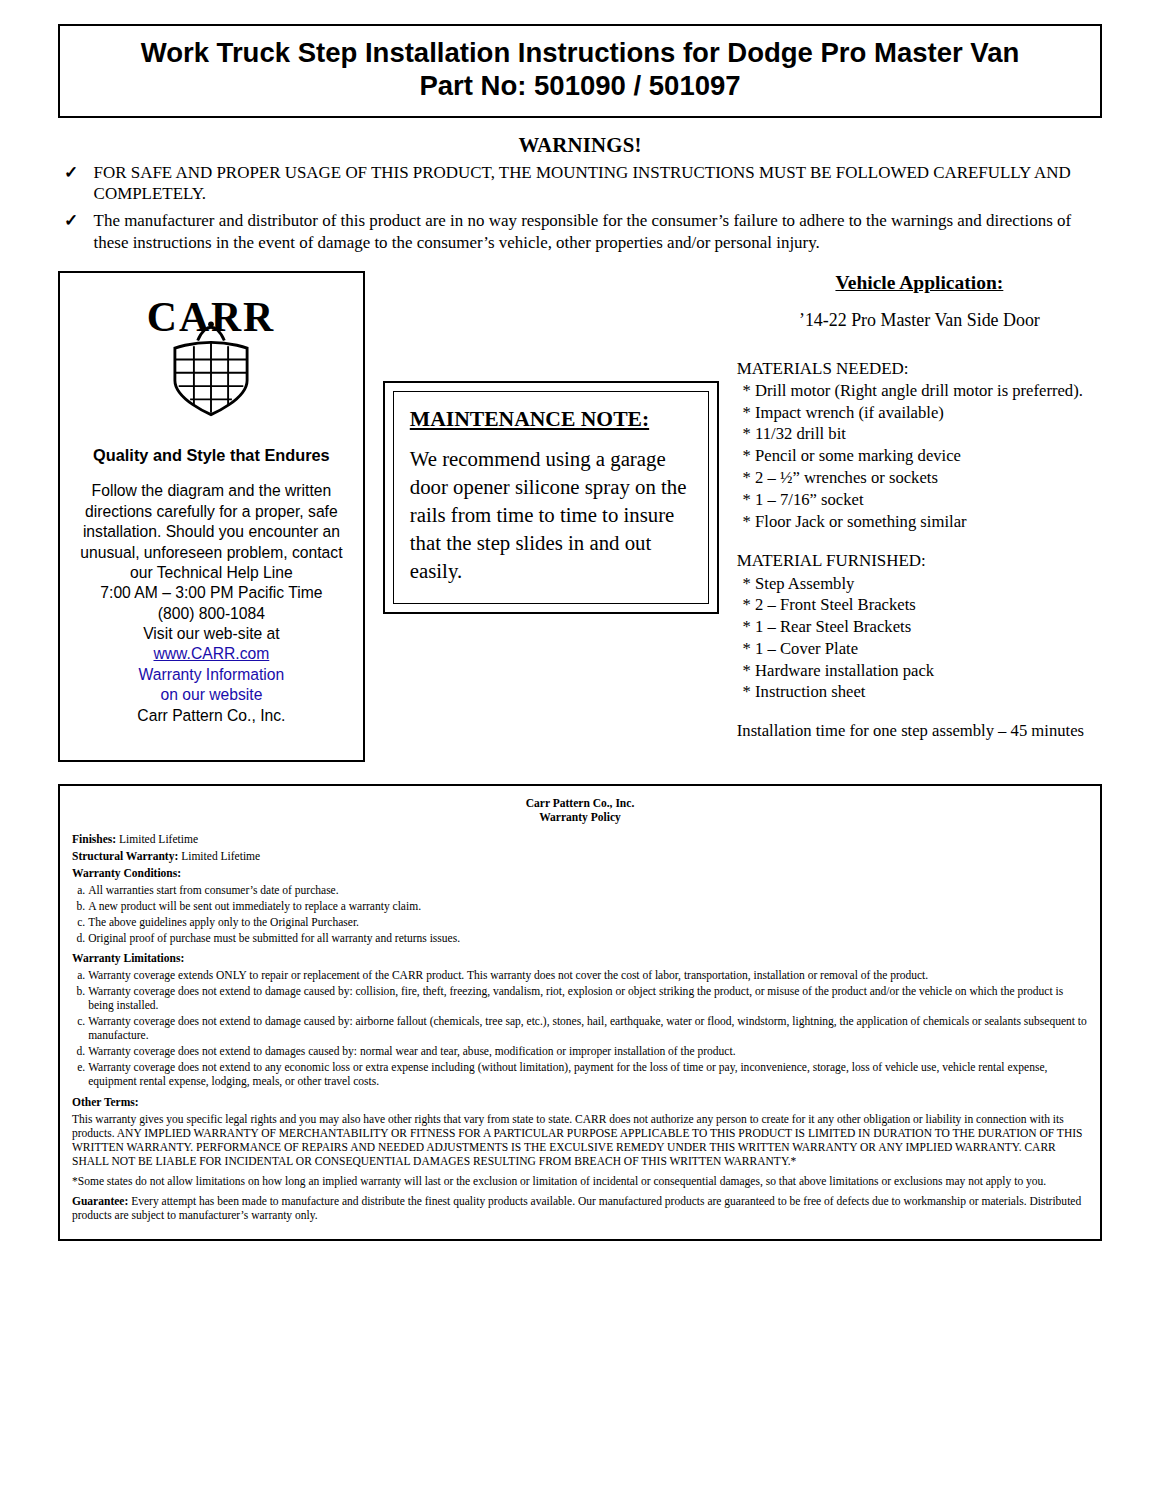Work Truck Step Installation Instructions for Dodge Pro Master Van
Part No: 501090 / 501097
WARNINGS!
For safe and proper usage of this product, the mounting instructions must be followed carefully and completely.
The manufacturer and distributor of this product are in no way responsible for the consumer’s failure to adhere to the warnings and directions of these instructions in the event of damage to the consumer’s vehicle, other properties and/or personal injury.
CARR
Quality and Style that Endures
Follow the diagram and the written directions carefully for a proper, safe installation. Should you encounter an unusual, unforeseen problem, contact our Technical Help Line
7:00 AM – 3:00 PM Pacific Time
(800) 800-1084
Visit our web-site at
www.CARR.com
Warranty Information
on our website
Carr Pattern Co., Inc.
MAINTENANCE NOTE:
We recommend using a garage door opener silicone spray on the rails from time to time to insure that the step slides in and out easily.
Vehicle Application:
’14-22 Pro Master Van Side Door
MATERIALS NEEDED:
Drill motor (Right angle drill motor is preferred).
Impact wrench (if available)
11/32 drill bit
Pencil or some marking device
2 – ½” wrenches or sockets
1 – 7/16” socket
Floor Jack or something similar
MATERIAL FURNISHED:
Step Assembly
2 – Front Steel Brackets
1 – Rear Steel Brackets
1 – Cover Plate
Hardware installation pack
Instruction sheet
Installation time for one step assembly – 45 minutes
Carr Pattern Co., Inc.
Warranty Policy
Finishes: Limited Lifetime
Structural Warranty: Limited Lifetime
Warranty Conditions:
All warranties start from consumer’s date of purchase.
A new product will be sent out immediately to replace a warranty claim.
The above guidelines apply only to the Original Purchaser.
Original proof of purchase must be submitted for all warranty and returns issues.
Warranty Limitations:
Warranty coverage extends ONLY to repair or replacement of the CARR product. This warranty does not cover the cost of labor, transportation, installation or removal of the product.
Warranty coverage does not extend to damage caused by: collision, fire, theft, freezing, vandalism, riot, explosion or object striking the product, or misuse of the product and/or the vehicle on which the product is being installed.
Warranty coverage does not extend to damage caused by: airborne fallout (chemicals, tree sap, etc.), stones, hail, earthquake, water or flood, windstorm, lightning, the application of chemicals or sealants subsequent to manufacture.
Warranty coverage does not extend to damages caused by: normal wear and tear, abuse, modification or improper installation of the product.
Warranty coverage does not extend to any economic loss or extra expense including (without limitation), payment for the loss of time or pay, inconvenience, storage, loss of vehicle use, vehicle rental expense, equipment rental expense, lodging, meals, or other travel costs.
Other Terms:
This warranty gives you specific legal rights and you may also have other rights that vary from state to state. CARR does not authorize any person to create for it any other obligation or liability in connection with its products. Any implied warranty of merchantability or fitness for a particular purpose applicable to this product is limited in duration to the duration of this written warranty. Performance of repairs and needed adjustments is the exculsive remedy under this written warranty or any implied warranty. CARR shall not be liable for incidental or consequential damages resulting from breach of this written warranty.*
*Some states do not allow limitations on how long an implied warranty will last or the exclusion or limitation of incidental or consequential damages, so that above limitations or exclusions may not apply to you.
Guarantee: Every attempt has been made to manufacture and distribute the finest quality products available. Our manufactured products are guaranteed to be free of defects due to workmanship or materials. Distributed products are subject to manufacturer’s warranty only.